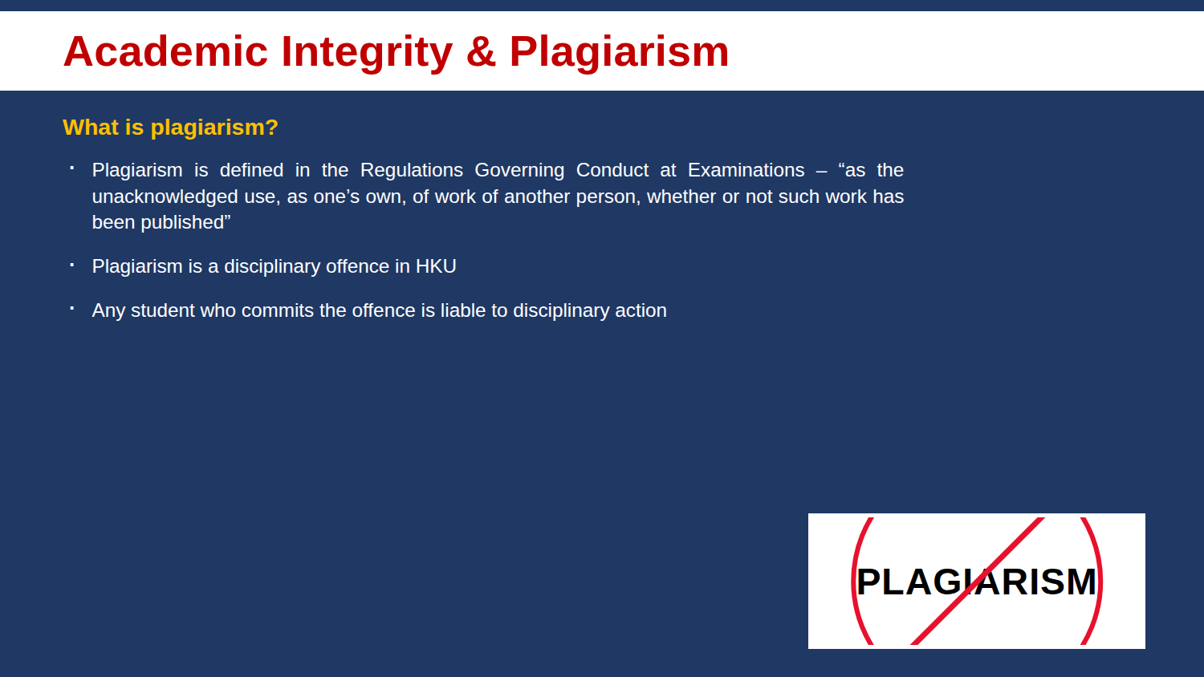Academic Integrity & Plagiarism
What is plagiarism?
Plagiarism is defined in the Regulations Governing Conduct at Examinations – “as the unacknowledged use, as one’s own, of work of another person, whether or not such work has been published”
Plagiarism is a disciplinary offence in HKU
Any student who commits the offence is liable to disciplinary action
PLAGIARISM